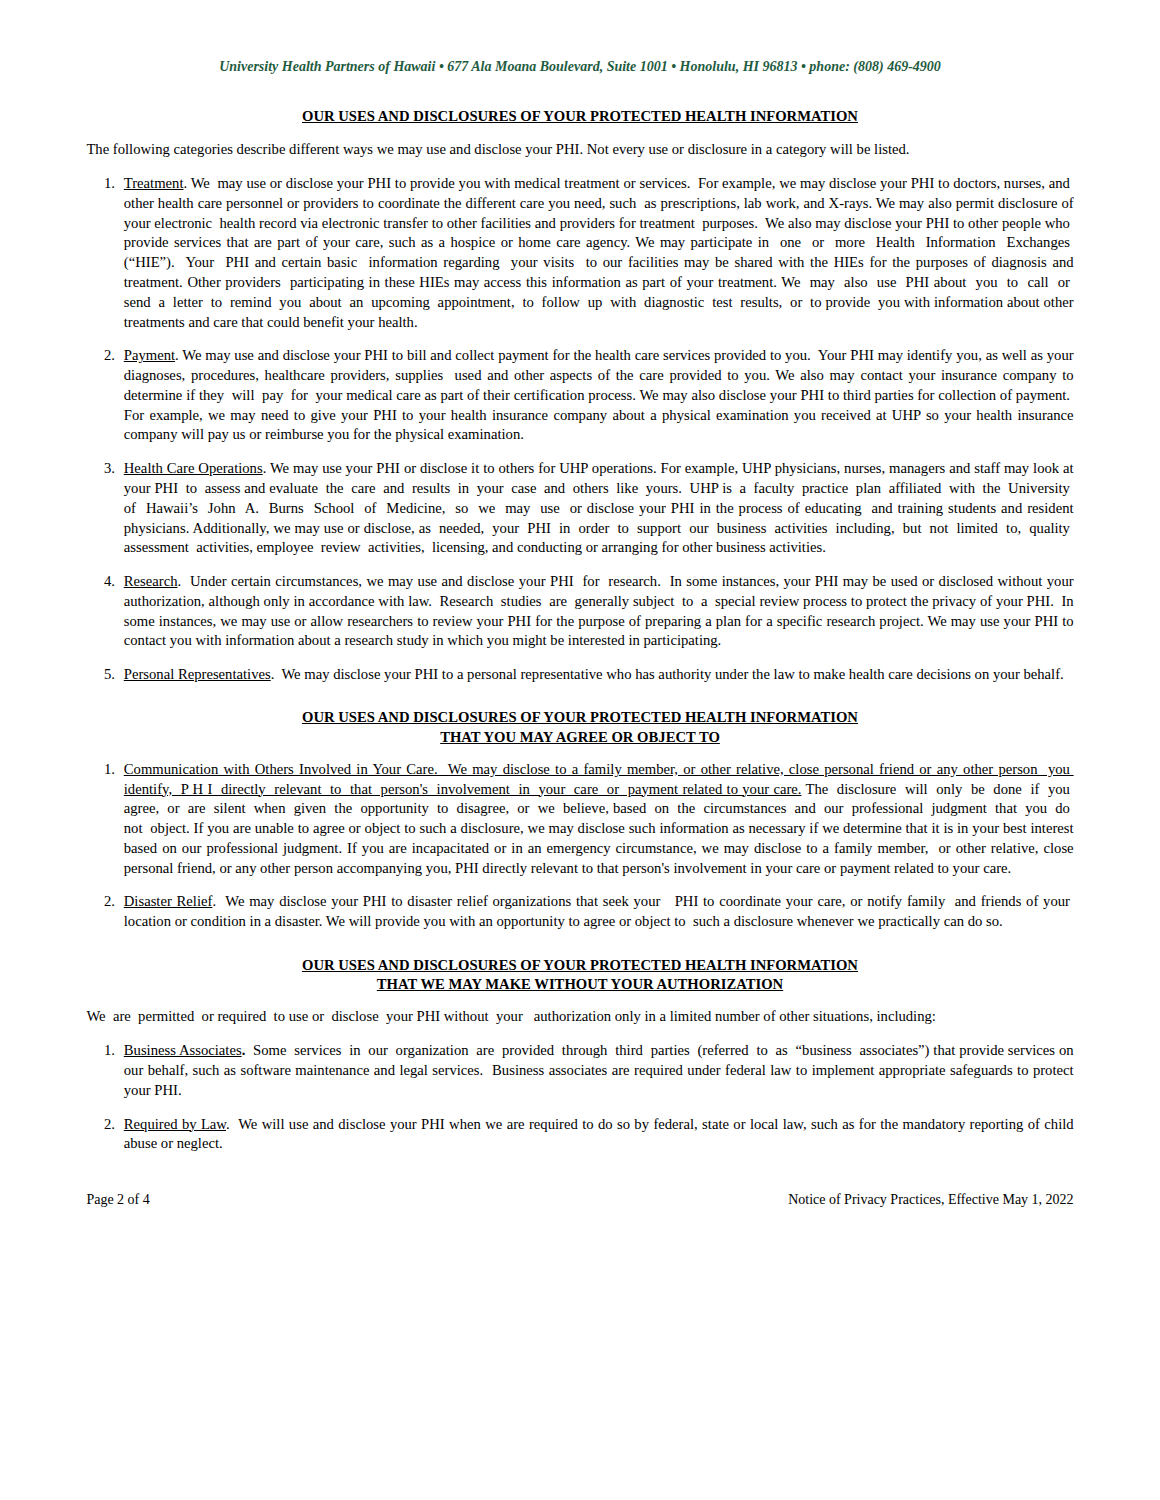University Health Partners of Hawaii • 677 Ala Moana Boulevard, Suite 1001 • Honolulu, HI 96813 • phone: (808) 469-4900
OUR USES AND DISCLOSURES OF YOUR PROTECTED HEALTH INFORMATION
The following categories describe different ways we may use and disclose your PHI. Not every use or disclosure in a category will be listed.
Treatment. We may use or disclose your PHI to provide you with medical treatment or services. For example, we may disclose your PHI to doctors, nurses, and other health care personnel or providers to coordinate the different care you need, such as prescriptions, lab work, and X-rays. We may also permit disclosure of your electronic health record via electronic transfer to other facilities and providers for treatment purposes. We also may disclose your PHI to other people who provide services that are part of your care, such as a hospice or home care agency. We may participate in one or more Health Information Exchanges (“HIE”). Your PHI and certain basic information regarding your visits to our facilities may be shared with the HIEs for the purposes of diagnosis and treatment. Other providers participating in these HIEs may access this information as part of your treatment. We may also use PHI about you to call or send a letter to remind you about an upcoming appointment, to follow up with diagnostic test results, or to provide you with information about other treatments and care that could benefit your health.
Payment. We may use and disclose your PHI to bill and collect payment for the health care services provided to you. Your PHI may identify you, as well as your diagnoses, procedures, healthcare providers, supplies used and other aspects of the care provided to you. We also may contact your insurance company to determine if they will pay for your medical care as part of their certification process. We may also disclose your PHI to third parties for collection of payment. For example, we may need to give your PHI to your health insurance company about a physical examination you received at UHP so your health insurance company will pay us or reimburse you for the physical examination.
Health Care Operations. We may use your PHI or disclose it to others for UHP operations. For example, UHP physicians, nurses, managers and staff may look at your PHI to assess and evaluate the care and results in your case and others like yours. UHP is a faculty practice plan affiliated with the University of Hawaii’s John A. Burns School of Medicine, so we may use or disclose your PHI in the process of educating and training students and resident physicians. Additionally, we may use or disclose, as needed, your PHI in order to support our business activities including, but not limited to, quality assessment activities, employee review activities, licensing, and conducting or arranging for other business activities.
Research. Under certain circumstances, we may use and disclose your PHI for research. In some instances, your PHI may be used or disclosed without your authorization, although only in accordance with law. Research studies are generally subject to a special review process to protect the privacy of your PHI. In some instances, we may use or allow researchers to review your PHI for the purpose of preparing a plan for a specific research project. We may use your PHI to contact you with information about a research study in which you might be interested in participating.
Personal Representatives. We may disclose your PHI to a personal representative who has authority under the law to make health care decisions on your behalf.
OUR USES AND DISCLOSURES OF YOUR PROTECTED HEALTH INFORMATION
THAT YOU MAY AGREE OR OBJECT TO
Communication with Others Involved in Your Care. We may disclose to a family member, or other relative, close personal friend or any other person you identify, P H I directly relevant to that person's involvement in your care or payment related to your care. The disclosure will only be done if you agree, or are silent when given the opportunity to disagree, or we believe, based on the circumstances and our professional judgment that you do not object. If you are unable to agree or object to such a disclosure, we may disclose such information as necessary if we determine that it is in your best interest based on our professional judgment. If you are incapacitated or in an emergency circumstance, we may disclose to a family member, or other relative, close personal friend, or any other person accompanying you, PHI directly relevant to that person's involvement in your care or payment related to your care.
Disaster Relief. We may disclose your PHI to disaster relief organizations that seek your PHI to coordinate your care, or notify family and friends of your location or condition in a disaster. We will provide you with an opportunity to agree or object to such a disclosure whenever we practically can do so.
OUR USES AND DISCLOSURES OF YOUR PROTECTED HEALTH INFORMATION
THAT WE MAY MAKE WITHOUT YOUR AUTHORIZATION
We are permitted or required to use or disclose your PHI without your authorization only in a limited number of other situations, including:
Business Associates. Some services in our organization are provided through third parties (referred to as “business associates”) that provide services on our behalf, such as software maintenance and legal services. Business associates are required under federal law to implement appropriate safeguards to protect your PHI.
Required by Law. We will use and disclose your PHI when we are required to do so by federal, state or local law, such as for the mandatory reporting of child abuse or neglect.
Page 2 of 4 Notice of Privacy Practices, Effective May 1, 2022